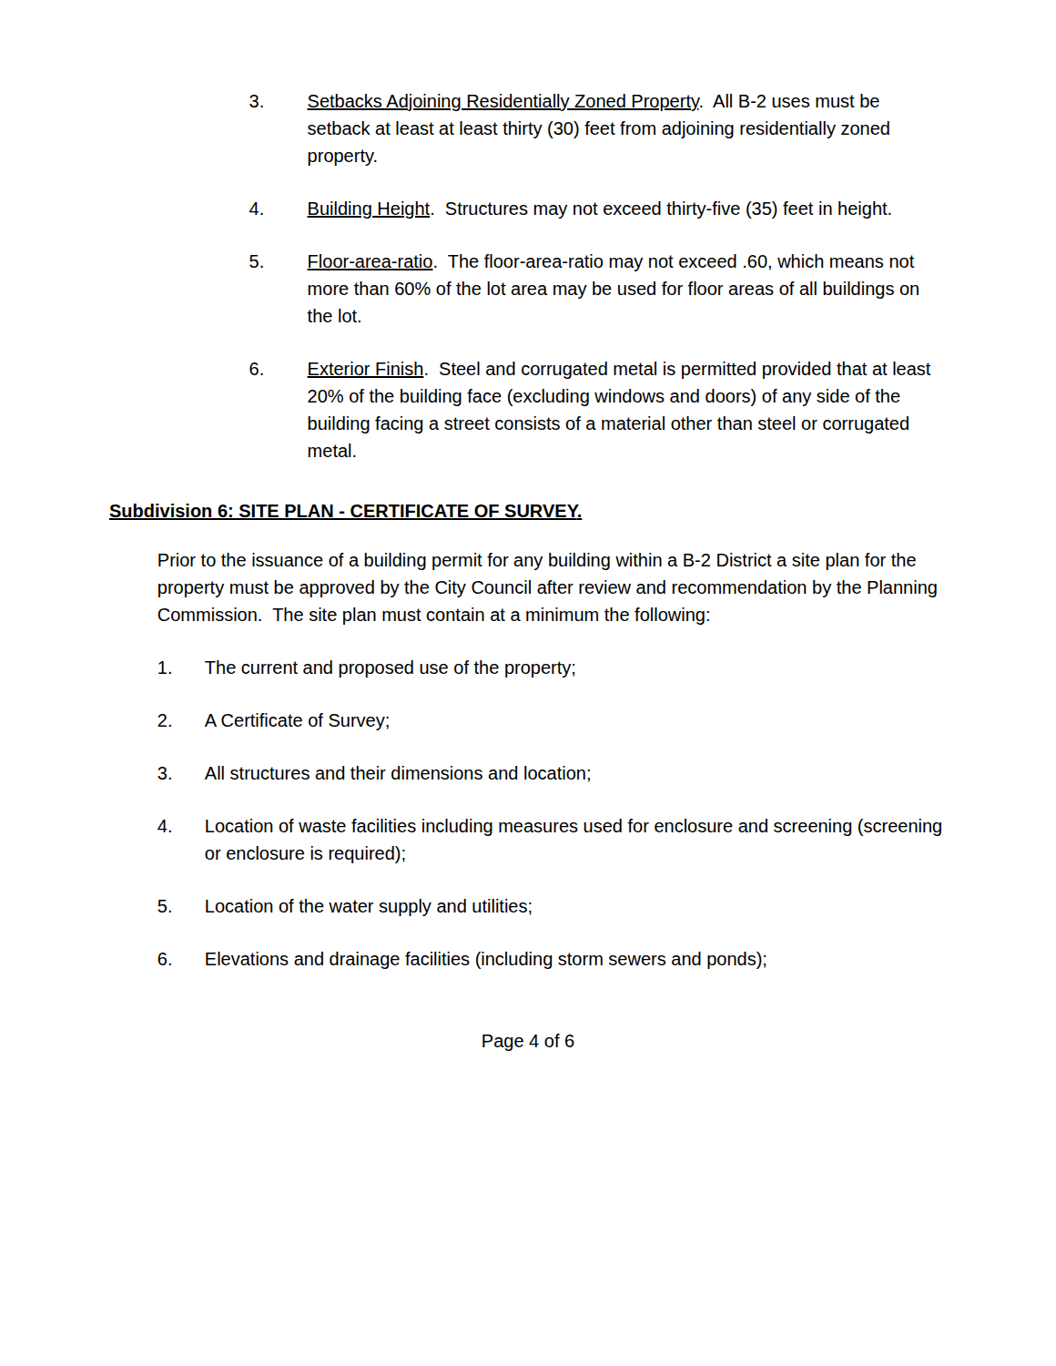3. Setbacks Adjoining Residentially Zoned Property. All B-2 uses must be setback at least at least thirty (30) feet from adjoining residentially zoned property.
4. Building Height. Structures may not exceed thirty-five (35) feet in height.
5. Floor-area-ratio. The floor-area-ratio may not exceed .60, which means not more than 60% of the lot area may be used for floor areas of all buildings on the lot.
6. Exterior Finish. Steel and corrugated metal is permitted provided that at least 20% of the building face (excluding windows and doors) of any side of the building facing a street consists of a material other than steel or corrugated metal.
Subdivision 6: SITE PLAN - CERTIFICATE OF SURVEY.
Prior to the issuance of a building permit for any building within a B-2 District a site plan for the property must be approved by the City Council after review and recommendation by the Planning Commission. The site plan must contain at a minimum the following:
1. The current and proposed use of the property;
2. A Certificate of Survey;
3. All structures and their dimensions and location;
4. Location of waste facilities including measures used for enclosure and screening (screening or enclosure is required);
5. Location of the water supply and utilities;
6. Elevations and drainage facilities (including storm sewers and ponds);
Page 4 of 6